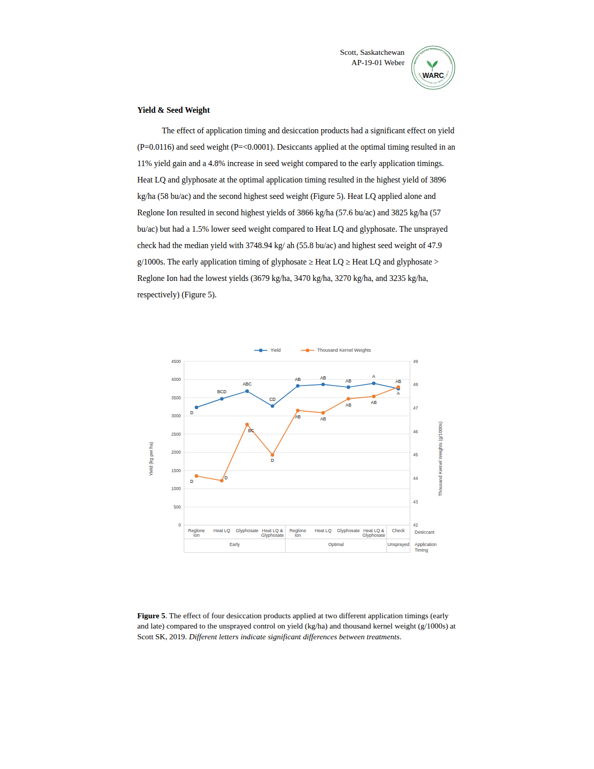Scott, Saskatchewan
AP-19-01 Weber
Western Applied Research Corporation Research from our farm to yours WARC
Yield & Seed Weight
The effect of application timing and desiccation products had a significant effect on yield (P=0.0116) and seed weight (P=<0.0001). Desiccants applied at the optimal timing resulted in an 11% yield gain and a 4.8% increase in seed weight compared to the early application timings. Heat LQ and glyphosate at the optimal application timing resulted in the highest yield of 3896 kg/ha (58 bu/ac) and the second highest seed weight (Figure 5). Heat LQ applied alone and Reglone Ion resulted in second highest yields of 3866 kg/ha (57.6 bu/ac) and 3825 kg/ha (57 bu/ac) but had a 1.5% lower seed weight compared to Heat LQ and glyphosate. The unsprayed check had the median yield with 3748.94 kg/ ah (55.8 bu/ac) and highest seed weight of 47.9 g/1000s. The early application timing of glyphosate ≥ Heat LQ ≥ Heat LQ and glyphosate > Reglone Ion had the lowest yields (3679 kg/ha, 3470 kg/ha, 3270 kg/ha, and 3235 kg/ha, respectively) (Figure 5).
Yield Thousand Kernel Weights 4500 4000 3500 3000 2500 2000 1500 1000 500 0 49 48 47 46 45 44 43 42 Yield (kg per ha) Thousand Kernel Weights (g/1000s) RegloneIon Heat LQ Glyphosate Heat LQ &Glyphosate RegloneIon Heat LQ Glyphosate Heat LQ &Glyphosate Check Early Optimal Unsprayed Desiccant Application Timing D BCD ABC CD AB AB AB A AB D D BC D AB AB AB AB A
Figure 5. The effect of four desiccation products applied at two different application timings (early and late) compared to the unsprayed control on yield (kg/ha) and thousand kernel weight (g/1000s) at Scott SK, 2019. Different letters indicate significant differences between treatments.